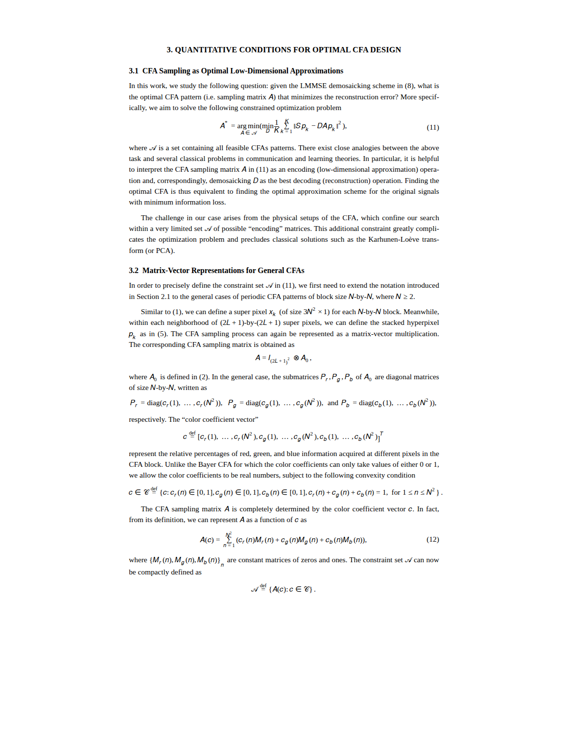3. QUANTITATIVE CONDITIONS FOR OPTIMAL CFA DESIGN
3.1 CFA Sampling as Optimal Low-Dimensional Approximations
In this work, we study the following question: given the LMMSE demosaicking scheme in (8), what is the optimal CFA pattern (i.e. sampling matrix A) that minimizes the reconstruction error? More specifically, we aim to solve the following constrained optimization problem
A* = argmin A∈𝒜 ( minD 1K ∑ k=1 K ‖ Spk − DApk ‖ 2 ) , (11)
where 𝒜 is a set containing all feasible CFAs patterns. There exist close analogies between the above task and several classical problems in communication and learning theories. In particular, it is helpful to interpret the CFA sampling matrix A in (11) as an encoding (low-dimensional approximation) operation and, correspondingly, demosaicking D as the best decoding (reconstruction) operation. Finding the optimal CFA is thus equivalent to finding the optimal approximation scheme for the original signals with minimum information loss.
The challenge in our case arises from the physical setups of the CFA, which confine our search within a very limited set 𝒜 of possible “encoding” matrices. This additional constraint greatly complicates the optimization problem and precludes classical solutions such as the Karhunen-Loève transform (or PCA).
3.2 Matrix-Vector Representations for General CFAs
In order to precisely define the constraint set 𝒜 in (11), we first need to extend the notation introduced in Section 2.1 to the general cases of periodic CFA patterns of block size N-by-N, where N≥2.
Similar to (1), we can define a super pixel xk (of size 3N2×1) for each N-by-N block. Meanwhile, within each neighborhood of (2L+1)-by-(2L+1) super pixels, we can define the stacked hyperpixel pk as in (5). The CFA sampling process can again be represented as a matrix-vector multiplication. The corresponding CFA sampling matrix is obtained as
A = I(2L+1)2 ⊗ A0 ,
where A0 is defined in (2). In the general case, the submatrices Pr,Pg,Pb of A0 are diagonal matrices of size N-by-N, written as
Pr = diag ( cr(1) ,…, cr(N2) ) , Pg = diag ( cg(1) ,…, cg(N2) ) , and Pb = diag ( cb(1) ,…, cb(N2) ) ,
respectively. The “color coefficient vector”
c = def [ cr(1) ,…, cr(N2) , cg(1) ,…, cg(N2) , cb(1) ,…, cb(N2) ]T
represent the relative percentages of red, green, and blue information acquired at different pixels in the CFA block. Unlike the Bayer CFA for which the color coefficients can only take values of either 0 or 1, we allow the color coefficients to be real numbers, subject to the following convexity condition
c ∈ 𝒞 = def { c : cr(n) ∈[0,1] , cg(n) ∈[0,1] , cb(n) ∈[0,1] , cr(n) + cg(n) + cb(n) =1 , for 1≤n≤N2 } .
The CFA sampling matrix A is completely determined by the color coefficient vector c. In fact, from its definition, we can represent A as a function of c as
A(c) = ∑ n=1 N2 ( cr(n) Mr(n) + cg(n) Mg(n) + cb(n) Mb(n) ) , (12)
where {Mr(n),Mg(n),Mb(n)}n are constant matrices of zeros and ones. The constraint set 𝒜 can now be compactly defined as
𝒜 = def { A(c) : c∈𝒞 } .